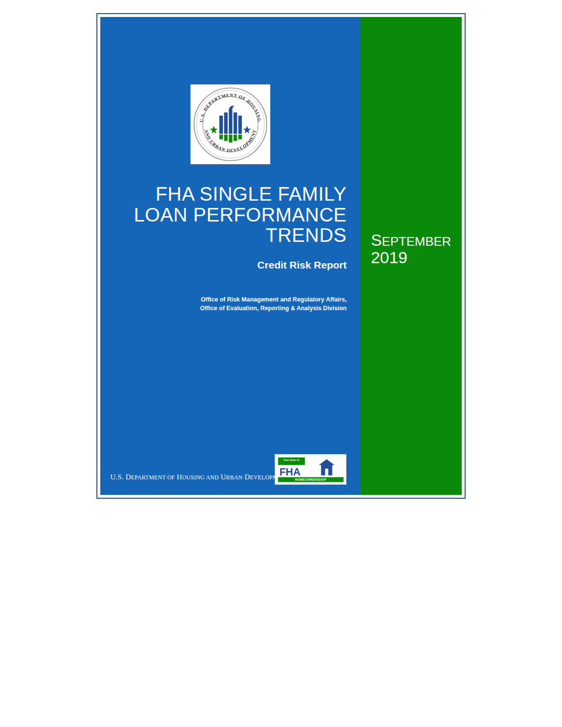U.S. DEPARTMENT OF HOUSING AND URBAN DEVELOPMENT
FHA Single Family
Loan Performance
Trends
Credit Risk Report
Office of Risk Management and Regulatory Affairs,
Office of Evaluation, Reporting & Analysis Division
U.S. D EPARTMENT OF HOUSING AND URBAN DEVELOPMENT
Your Door to FHA HOMEOWNERSHIP
SEPTEMBER
2019